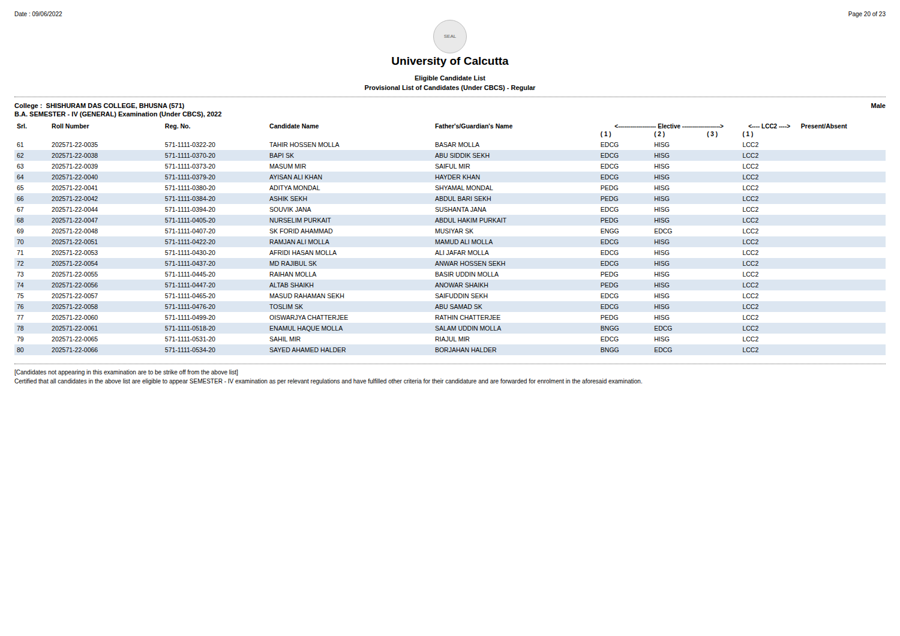Date : 09/06/2022
Page 20 of 23
SEAL
University of Calcutta
Eligible Candidate List
Provisional List of Candidates (Under CBCS) - Regular
College : SHISHURAM DAS COLLEGE, BHUSNA (571)
Male
B.A. SEMESTER - IV (GENERAL) Examination (Under CBCS), 2022
| Srl. | Roll Number | Reg. No. | Candidate Name | Father's/Guardian's Name | <------------------- Elective -------------------> | <---- LCC2 ----> | Present/Absent |
| --- | --- | --- | --- | --- | --- | --- | --- |
| | | | | | ( 1 ) | ( 2 ) | ( 3 ) | ( 1 ) | |
| 61 | 202571-22-0035 | 571-1111-0322-20 | TAHIR HOSSEN MOLLA | BASAR MOLLA | EDCG | HISG | | LCC2 | |
| 62 | 202571-22-0038 | 571-1111-0370-20 | BAPI SK | ABU SIDDIK SEKH | EDCG | HISG | | LCC2 | |
| 63 | 202571-22-0039 | 571-1111-0373-20 | MASUM MIR | SAIFUL MIR | EDCG | HISG | | LCC2 | |
| 64 | 202571-22-0040 | 571-1111-0379-20 | AYISAN ALI KHAN | HAYDER KHAN | EDCG | HISG | | LCC2 | |
| 65 | 202571-22-0041 | 571-1111-0380-20 | ADITYA MONDAL | SHYAMAL MONDAL | PEDG | HISG | | LCC2 | |
| 66 | 202571-22-0042 | 571-1111-0384-20 | ASHIK SEKH | ABDUL BARI SEKH | PEDG | HISG | | LCC2 | |
| 67 | 202571-22-0044 | 571-1111-0394-20 | SOUVIK JANA | SUSHANTA JANA | EDCG | HISG | | LCC2 | |
| 68 | 202571-22-0047 | 571-1111-0405-20 | NURSELIM PURKAIT | ABDUL HAKIM PURKAIT | PEDG | HISG | | LCC2 | |
| 69 | 202571-22-0048 | 571-1111-0407-20 | SK FORID AHAMMAD | MUSIYAR SK | ENGG | EDCG | | LCC2 | |
| 70 | 202571-22-0051 | 571-1111-0422-20 | RAMJAN ALI MOLLA | MAMUD ALI MOLLA | EDCG | HISG | | LCC2 | |
| 71 | 202571-22-0053 | 571-1111-0430-20 | AFRIDI HASAN MOLLA | ALI JAFAR MOLLA | EDCG | HISG | | LCC2 | |
| 72 | 202571-22-0054 | 571-1111-0437-20 | MD RAJIBUL SK | ANWAR HOSSEN SEKH | EDCG | HISG | | LCC2 | |
| 73 | 202571-22-0055 | 571-1111-0445-20 | RAIHAN MOLLA | BASIR UDDIN MOLLA | PEDG | HISG | | LCC2 | |
| 74 | 202571-22-0056 | 571-1111-0447-20 | ALTAB SHAIKH | ANOWAR SHAIKH | PEDG | HISG | | LCC2 | |
| 75 | 202571-22-0057 | 571-1111-0465-20 | MASUD RAHAMAN SEKH | SAIFUDDIN SEKH | EDCG | HISG | | LCC2 | |
| 76 | 202571-22-0058 | 571-1111-0476-20 | TOSLIM SK | ABU SAMAD SK | EDCG | HISG | | LCC2 | |
| 77 | 202571-22-0060 | 571-1111-0499-20 | OISWARJYA CHATTERJEE | RATHIN CHATTERJEE | PEDG | HISG | | LCC2 | |
| 78 | 202571-22-0061 | 571-1111-0518-20 | ENAMUL HAQUE MOLLA | SALAM UDDIN MOLLA | BNGG | EDCG | | LCC2 | |
| 79 | 202571-22-0065 | 571-1111-0531-20 | SAHIL MIR | RIAJUL MIR | EDCG | HISG | | LCC2 | |
| 80 | 202571-22-0066 | 571-1111-0534-20 | SAYED AHAMED HALDER | BORJAHAN HALDER | BNGG | EDCG | | LCC2 | |
[Candidates not appearing in this examination are to be strike off from the above list]
Certified that all candidates in the above list are eligible to appear SEMESTER - IV examination as per relevant regulations and have fulfilled other criteria for their candidature and are forwarded for enrolment in the aforesaid examination.